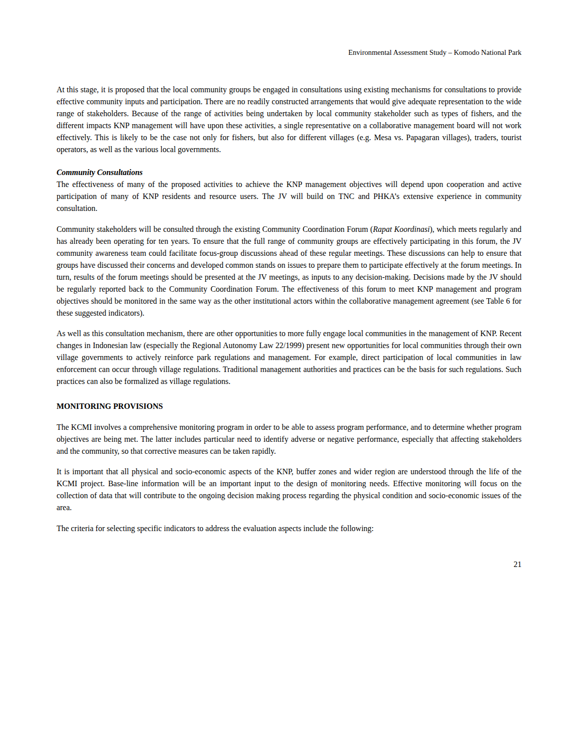Environmental Assessment Study – Komodo National Park
At this stage, it is proposed that the local community groups be engaged in consultations using existing mechanisms for consultations to provide effective community inputs and participation. There are no readily constructed arrangements that would give adequate representation to the wide range of stakeholders. Because of the range of activities being undertaken by local community stakeholder such as types of fishers, and the different impacts KNP management will have upon these activities, a single representative on a collaborative management board will not work effectively. This is likely to be the case not only for fishers, but also for different villages (e.g. Mesa vs. Papagaran villages), traders, tourist operators, as well as the various local governments.
Community Consultations
The effectiveness of many of the proposed activities to achieve the KNP management objectives will depend upon cooperation and active participation of many of KNP residents and resource users. The JV will build on TNC and PHKA’s extensive experience in community consultation.
Community stakeholders will be consulted through the existing Community Coordination Forum (Rapat Koordinasi), which meets regularly and has already been operating for ten years. To ensure that the full range of community groups are effectively participating in this forum, the JV community awareness team could facilitate focus-group discussions ahead of these regular meetings. These discussions can help to ensure that groups have discussed their concerns and developed common stands on issues to prepare them to participate effectively at the forum meetings. In turn, results of the forum meetings should be presented at the JV meetings, as inputs to any decision-making. Decisions made by the JV should be regularly reported back to the Community Coordination Forum. The effectiveness of this forum to meet KNP management and program objectives should be monitored in the same way as the other institutional actors within the collaborative management agreement (see Table 6 for these suggested indicators).
As well as this consultation mechanism, there are other opportunities to more fully engage local communities in the management of KNP. Recent changes in Indonesian law (especially the Regional Autonomy Law 22/1999) present new opportunities for local communities through their own village governments to actively reinforce park regulations and management. For example, direct participation of local communities in law enforcement can occur through village regulations. Traditional management authorities and practices can be the basis for such regulations. Such practices can also be formalized as village regulations.
Monitoring Provisions
The KCMI involves a comprehensive monitoring program in order to be able to assess program performance, and to determine whether program objectives are being met. The latter includes particular need to identify adverse or negative performance, especially that affecting stakeholders and the community, so that corrective measures can be taken rapidly.
It is important that all physical and socio-economic aspects of the KNP, buffer zones and wider region are understood through the life of the KCMI project. Base-line information will be an important input to the design of monitoring needs. Effective monitoring will focus on the collection of data that will contribute to the ongoing decision making process regarding the physical condition and socio-economic issues of the area.
The criteria for selecting specific indicators to address the evaluation aspects include the following:
21